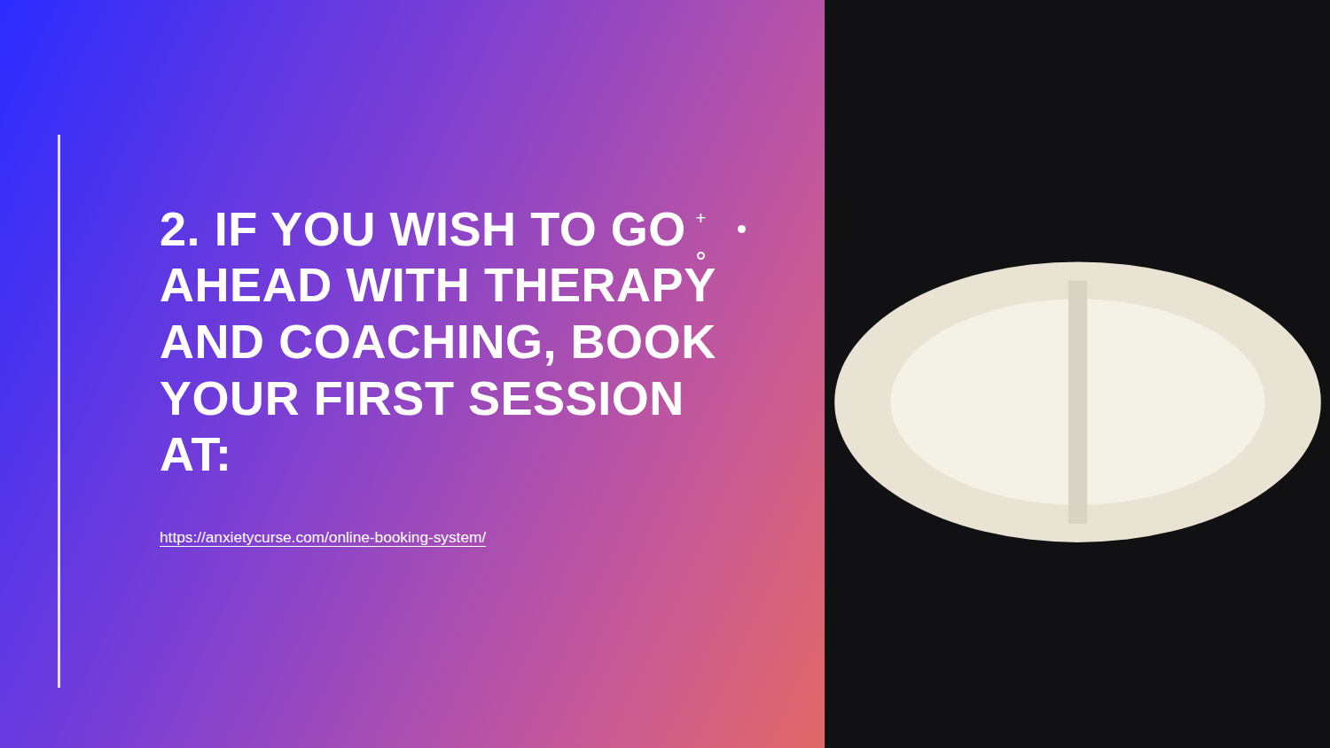2. If you wish to go ahead with therapy and coaching, book your first session at:
https://anxietycurse.com/online-booking-system/
+